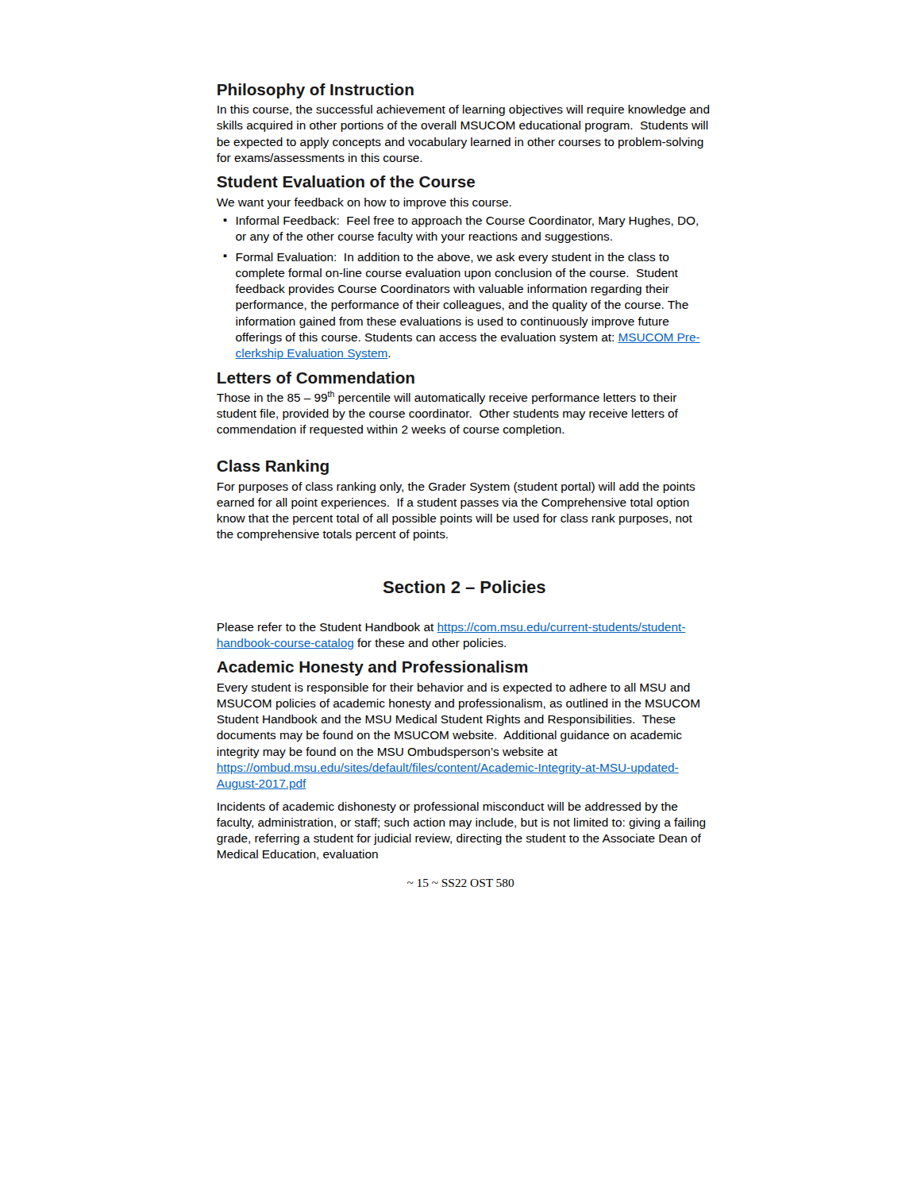Philosophy of Instruction
In this course, the successful achievement of learning objectives will require knowledge and skills acquired in other portions of the overall MSUCOM educational program. Students will be expected to apply concepts and vocabulary learned in other courses to problem-solving for exams/assessments in this course.
Student Evaluation of the Course
We want your feedback on how to improve this course.
Informal Feedback: Feel free to approach the Course Coordinator, Mary Hughes, DO, or any of the other course faculty with your reactions and suggestions.
Formal Evaluation: In addition to the above, we ask every student in the class to complete formal on-line course evaluation upon conclusion of the course. Student feedback provides Course Coordinators with valuable information regarding their performance, the performance of their colleagues, and the quality of the course. The information gained from these evaluations is used to continuously improve future offerings of this course. Students can access the evaluation system at: MSUCOM Pre-clerkship Evaluation System.
Letters of Commendation
Those in the 85 – 99th percentile will automatically receive performance letters to their student file, provided by the course coordinator. Other students may receive letters of commendation if requested within 2 weeks of course completion.
Class Ranking
For purposes of class ranking only, the Grader System (student portal) will add the points earned for all point experiences. If a student passes via the Comprehensive total option know that the percent total of all possible points will be used for class rank purposes, not the comprehensive totals percent of points.
Section 2 – Policies
Please refer to the Student Handbook at https://com.msu.edu/current-students/student-handbook-course-catalog for these and other policies.
Academic Honesty and Professionalism
Every student is responsible for their behavior and is expected to adhere to all MSU and MSUCOM policies of academic honesty and professionalism, as outlined in the MSUCOM Student Handbook and the MSU Medical Student Rights and Responsibilities. These documents may be found on the MSUCOM website. Additional guidance on academic integrity may be found on the MSU Ombudsperson’s website at https://ombud.msu.edu/sites/default/files/content/Academic-Integrity-at-MSU-updated-August-2017.pdf
Incidents of academic dishonesty or professional misconduct will be addressed by the faculty, administration, or staff; such action may include, but is not limited to: giving a failing grade, referring a student for judicial review, directing the student to the Associate Dean of Medical Education, evaluation
~ 15 ~ SS22 OST 580